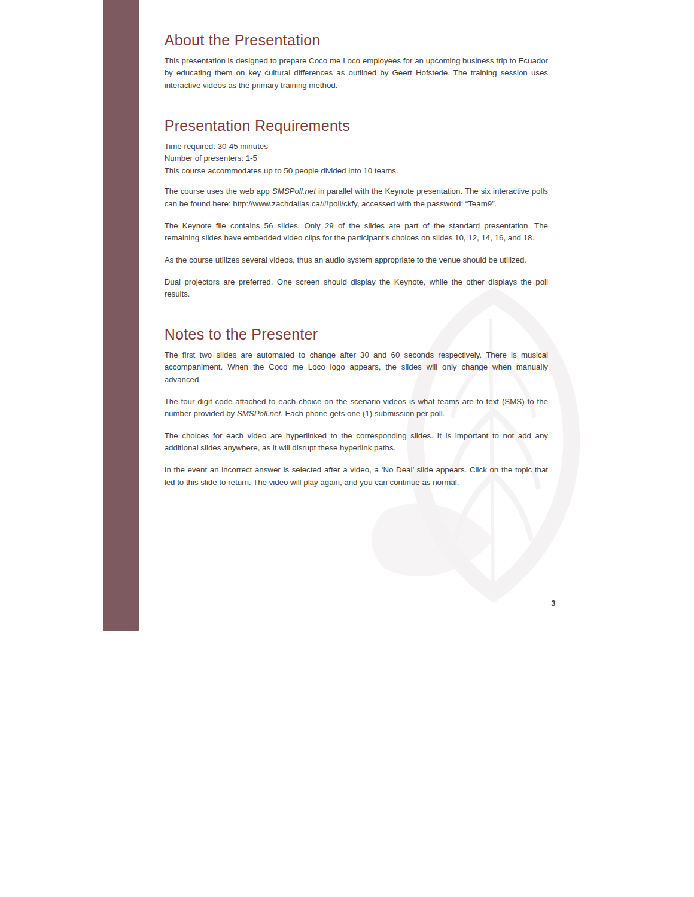About the Presentation
This presentation is designed to prepare Coco me Loco employees for an upcoming business trip to Ecuador by educating them on key cultural differences as outlined by Geert Hofstede. The training session uses interactive videos as the primary training method.
Presentation Requirements
Time required: 30-45 minutes
Number of presenters: 1-5
This course accommodates up to 50 people divided into 10 teams.
The course uses the web app SMSPoll.net in parallel with the Keynote presentation. The six interactive polls can be found here: http://www.zachdallas.ca/#!poll/ckfy, accessed with the password: “Team9”.
The Keynote file contains 56 slides. Only 29 of the slides are part of the standard presentation. The remaining slides have embedded video clips for the participant’s choices on slides 10, 12, 14, 16, and 18.
As the course utilizes several videos, thus an audio system appropriate to the venue should be utilized.
Dual projectors are preferred. One screen should display the Keynote, while the other displays the poll results.
Notes to the Presenter
The first two slides are automated to change after 30 and 60 seconds respectively. There is musical accompaniment. When the Coco me Loco logo appears, the slides will only change when manually advanced.
The four digit code attached to each choice on the scenario videos is what teams are to text (SMS) to the number provided by SMSPoll.net. Each phone gets one (1) submission per poll.
The choices for each video are hyperlinked to the corresponding slides. It is important to not add any additional slides anywhere, as it will disrupt these hyperlink paths.
In the event an incorrect answer is selected after a video, a ‘No Deal’ slide appears. Click on the topic that led to this slide to return. The video will play again, and you can continue as normal.
3